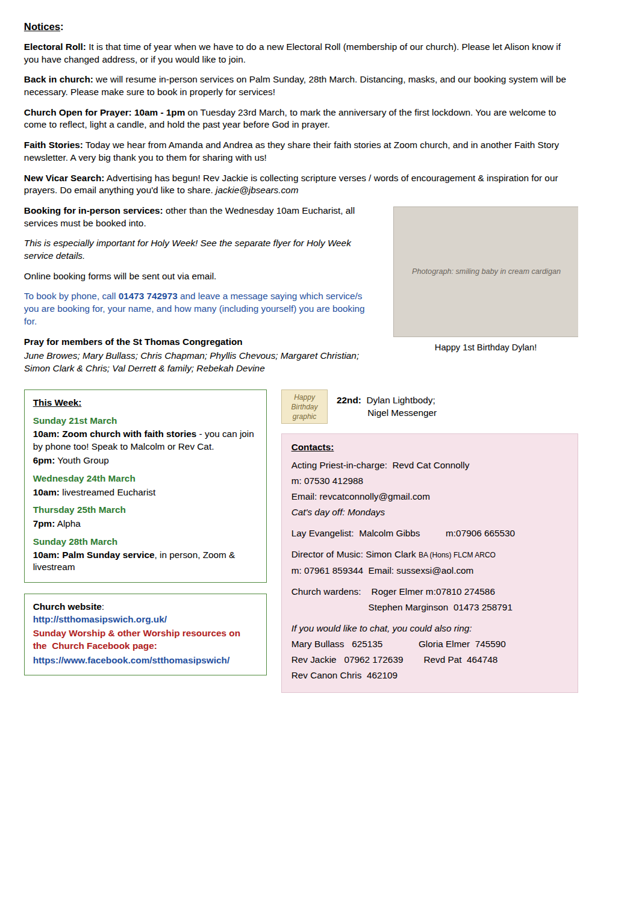Notices:
Electoral Roll: It is that time of year when we have to do a new Electoral Roll (membership of our church). Please let Alison know if you have changed address, or if you would like to join.
Back in church: we will resume in-person services on Palm Sunday, 28th March. Distancing, masks, and our booking system will be necessary. Please make sure to book in properly for services!
Church Open for Prayer: 10am - 1pm on Tuesday 23rd March, to mark the anniversary of the first lockdown. You are welcome to come to reflect, light a candle, and hold the past year before God in prayer.
Faith Stories: Today we hear from Amanda and Andrea as they share their faith stories at Zoom church, and in another Faith Story newsletter. A very big thank you to them for sharing with us!
New Vicar Search: Advertising has begun! Rev Jackie is collecting scripture verses / words of encouragement & inspiration for our prayers. Do email anything you'd like to share. jackie@jbsears.com
Photograph: smiling baby in cream cardigan
Happy 1st Birthday Dylan!
Booking for in-person services: other than the Wednesday 10am Eucharist, all services must be booked into.
This is especially important for Holy Week! See the separate flyer for Holy Week service details.
Online booking forms will be sent out via email.
To book by phone, call 01473 742973 and leave a message saying which service/s you are booking for, your name, and how many (including yourself) you are booking for.
Pray for members of the St Thomas Congregation
June Browes; Mary Bullass; Chris Chapman; Phyllis Chevous; Margaret Christian; Simon Clark & Chris; Val Derrett & family; Rebekah Devine
This Week:
Sunday 21st March
10am: Zoom church with faith stories - you can join by phone too! Speak to Malcolm or Rev Cat.
6pm: Youth Group
Wednesday 24th March
10am: livestreamed Eucharist
Thursday 25th March
7pm: Alpha
Sunday 28th March
10am: Palm Sunday service, in person, Zoom & livestream
Church website:
http://stthomasipswich.org.uk/
Sunday Worship & other Worship resources on the Church Facebook page:
https://www.facebook.com/stthomasipswich/
Happy Birthday graphic
22nd: Dylan Lightbody;
Nigel Messenger
Contacts:
Acting Priest-in-charge: Revd Cat Connolly
m: 07530 412988
Email: revcatconnolly@gmail.com
Cat's day off: Mondays
Lay Evangelist: Malcolm Gibbs m:07906 665530
Director of Music: Simon Clark BA (Hons) FLCM ARCO
m: 07961 859344 Email: sussexsi@aol.com
Church wardens: Roger Elmer m:07810 274586
Stephen Marginson 01473 258791
If you would like to chat, you could also ring:
Mary Bullass 625135 Gloria Elmer 745590
Rev Jackie 07962 172639 Revd Pat 464748
Rev Canon Chris 462109